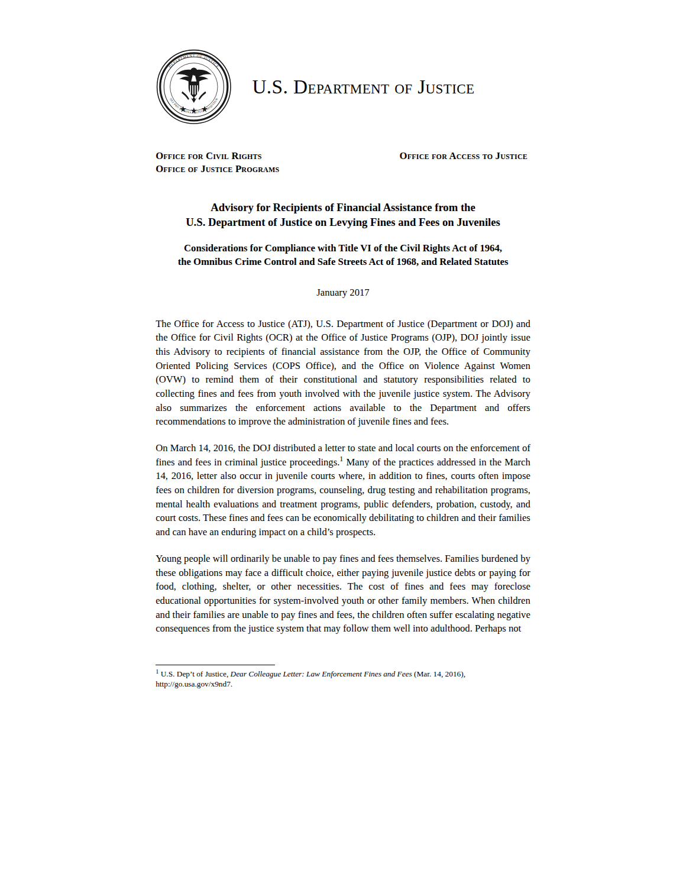DEPARTMENT OF JUSTICE QUI PRO DOMINA JUSTITIA SEQUITUR
U.S. Department of Justice
Office for Civil Rights
Office of Justice Programs
Office for Access to Justice
Advisory for Recipients of Financial Assistance from the
U.S. Department of Justice on Levying Fines and Fees on Juveniles
Considerations for Compliance with Title VI of the Civil Rights Act of 1964,
the Omnibus Crime Control and Safe Streets Act of 1968, and Related Statutes
January 2017
The Office for Access to Justice (ATJ), U.S. Department of Justice (Department or DOJ) and the Office for Civil Rights (OCR) at the Office of Justice Programs (OJP), DOJ jointly issue this Advisory to recipients of financial assistance from the OJP, the Office of Community Oriented Policing Services (COPS Office), and the Office on Violence Against Women (OVW) to remind them of their constitutional and statutory responsibilities related to collecting fines and fees from youth involved with the juvenile justice system. The Advisory also summarizes the enforcement actions available to the Department and offers recommendations to improve the administration of juvenile fines and fees.
On March 14, 2016, the DOJ distributed a letter to state and local courts on the enforcement of fines and fees in criminal justice proceedings.1 Many of the practices addressed in the March 14, 2016, letter also occur in juvenile courts where, in addition to fines, courts often impose fees on children for diversion programs, counseling, drug testing and rehabilitation programs, mental health evaluations and treatment programs, public defenders, probation, custody, and court costs. These fines and fees can be economically debilitating to children and their families and can have an enduring impact on a child’s prospects.
Young people will ordinarily be unable to pay fines and fees themselves. Families burdened by these obligations may face a difficult choice, either paying juvenile justice debts or paying for food, clothing, shelter, or other necessities. The cost of fines and fees may foreclose educational opportunities for system-involved youth or other family members. When children and their families are unable to pay fines and fees, the children often suffer escalating negative consequences from the justice system that may follow them well into adulthood. Perhaps not
1 U.S. Dep’t of Justice, Dear Colleague Letter: Law Enforcement Fines and Fees (Mar. 14, 2016), http://go.usa.gov/x9nd7.